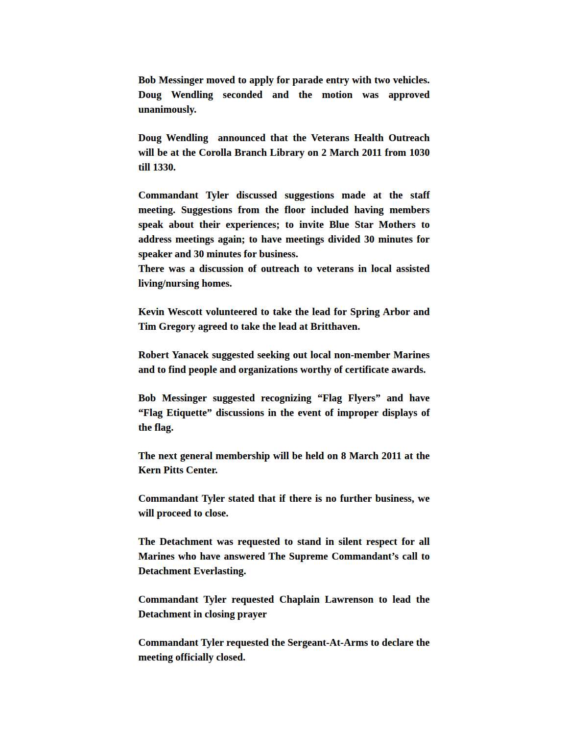Bob Messinger moved to apply for parade entry with two vehicles. Doug Wendling seconded and the motion was approved unanimously.
Doug Wendling announced that the Veterans Health Outreach will be at the Corolla Branch Library on 2 March 2011 from 1030 till 1330.
Commandant Tyler discussed suggestions made at the staff meeting. Suggestions from the floor included having members speak about their experiences; to invite Blue Star Mothers to address meetings again; to have meetings divided 30 minutes for speaker and 30 minutes for business.
There was a discussion of outreach to veterans in local assisted living/nursing homes.
Kevin Wescott volunteered to take the lead for Spring Arbor and Tim Gregory agreed to take the lead at Britthaven.
Robert Yanacek suggested seeking out local non-member Marines and to find people and organizations worthy of certificate awards.
Bob Messinger suggested recognizing “Flag Flyers” and have “Flag Etiquette” discussions in the event of improper displays of the flag.
The next general membership will be held on 8 March 2011 at the Kern Pitts Center.
Commandant Tyler stated that if there is no further business, we will proceed to close.
The Detachment was requested to stand in silent respect for all Marines who have answered The Supreme Commandant’s call to Detachment Everlasting.
Commandant Tyler requested Chaplain Lawrenson to lead the Detachment in closing prayer
Commandant Tyler requested the Sergeant-At-Arms to declare the meeting officially closed.